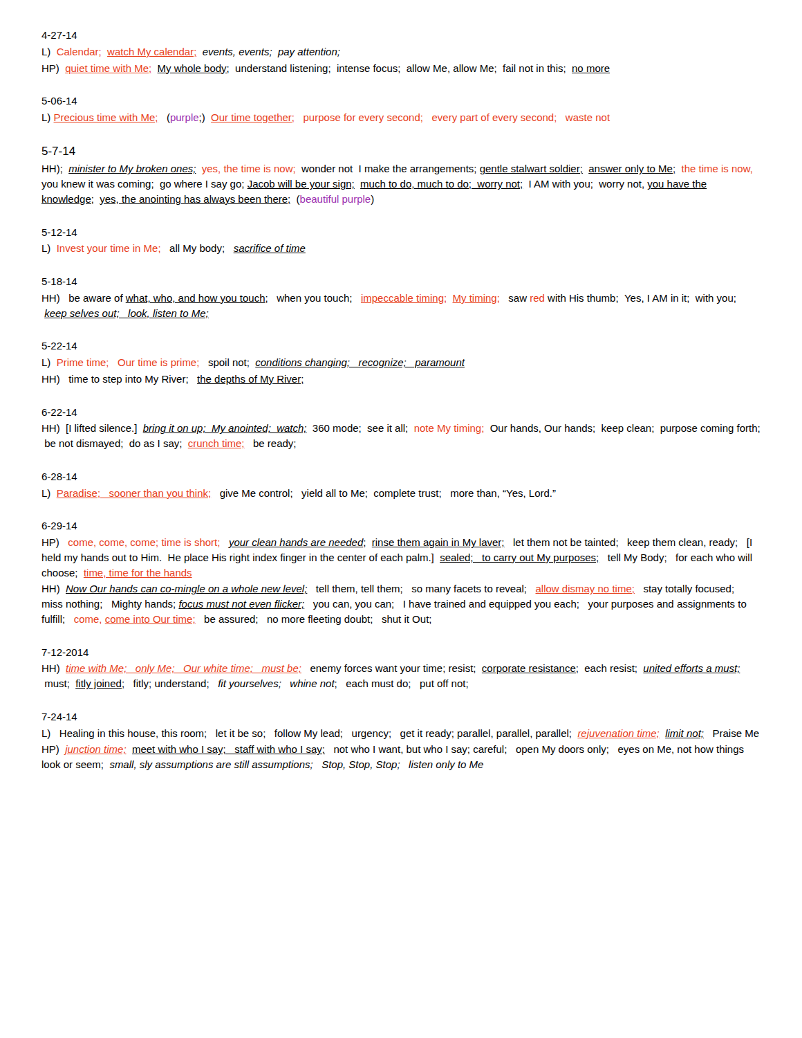4-27-14
L) Calendar; watch My calendar; events, events; pay attention;
HP) quiet time with Me; My whole body; understand listening; intense focus; allow Me, allow Me; fail not in this; no more
5-06-14
L) Precious time with Me; (purple;) Our time together; purpose for every second; every part of every second; waste not
5-7-14
HH); minister to My broken ones; yes, the time is now; wonder not I make the arrangements; gentle stalwart soldier; answer only to Me; the time is now, you knew it was coming; go where I say go; Jacob will be your sign; much to do, much to do; worry not; I AM with you; worry not, you have the knowledge; yes, the anointing has always been there; (beautiful purple)
5-12-14
L) Invest your time in Me; all My body; sacrifice of time
5-18-14
HH) be aware of what, who, and how you touch; when you touch; impeccable timing; My timing; saw red with His thumb; Yes, I AM in it; with you; keep selves out; look, listen to Me;
5-22-14
L) Prime time; Our time is prime; spoil not; conditions changing; recognize; paramount
HH) time to step into My River; the depths of My River;
6-22-14
HH) [I lifted silence.] bring it on up; My anointed; watch; 360 mode; see it all; note My timing; Our hands, Our hands; keep clean; purpose coming forth; be not dismayed; do as I say; crunch time; be ready;
6-28-14
L) Paradise; sooner than you think; give Me control; yield all to Me; complete trust; more than, “Yes, Lord.”
6-29-14
HP) come, come, come; time is short; your clean hands are needed; rinse them again in My laver; let them not be tainted; keep them clean, ready; [I held my hands out to Him. He place His right index finger in the center of each palm.] sealed; to carry out My purposes; tell My Body; for each who will choose; time, time for the hands
HH) Now Our hands can co-mingle on a whole new level; tell them, tell them; so many facets to reveal; allow dismay no time; stay totally focused; miss nothing; Mighty hands; focus must not even flicker; you can, you can; I have trained and equipped you each; your purposes and assignments to fulfill; come, come into Our time; be assured; no more fleeting doubt; shut it Out;
7-12-2014
HH) time with Me; only Me; Our white time; must be; enemy forces want your time; resist; corporate resistance; each resist; united efforts a must; must; fitly joined; fitly; understand; fit yourselves; whine not; each must do; put off not;
7-24-14
L) Healing in this house, this room; let it be so; follow My lead; urgency; get it ready; parallel, parallel, parallel; rejuvenation time; limit not; Praise Me
HP) junction time; meet with who I say; staff with who I say; not who I want, but who I say; careful; open My doors only; eyes on Me, not how things look or seem; small, sly assumptions are still assumptions; Stop, Stop, Stop; listen only to Me